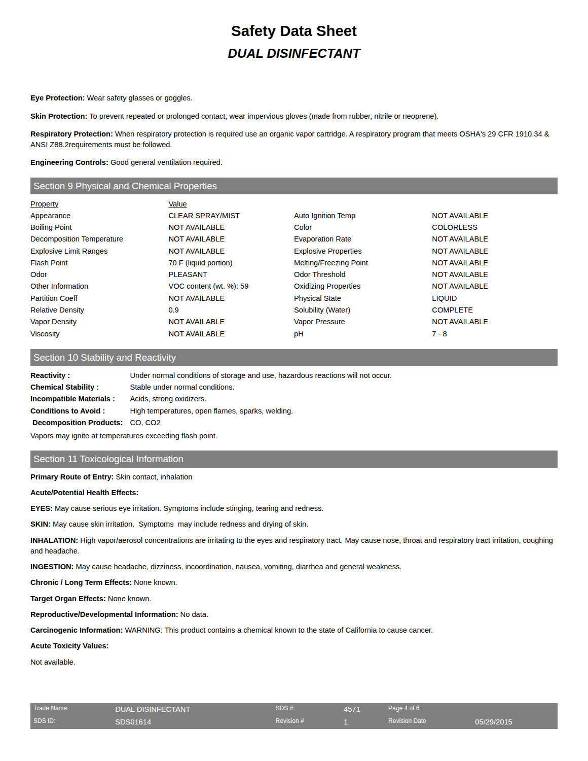Safety Data Sheet
DUAL DISINFECTANT
Eye Protection: Wear safety glasses or goggles.
Skin Protection: To prevent repeated or prolonged contact, wear impervious gloves (made from rubber, nitrile or neoprene).
Respiratory Protection: When respiratory protection is required use an organic vapor cartridge. A respiratory program that meets OSHA's 29 CFR 1910.34 & ANSI Z88.2requirements must be followed.
Engineering Controls: Good general ventilation required.
Section 9 Physical and Chemical Properties
| Property | Value | | |
| Appearance | CLEAR SPRAY/MIST | Auto Ignition Temp | NOT AVAILABLE |
| Boiling Point | NOT AVAILABLE | Color | COLORLESS |
| Decomposition Temperature | NOT AVAILABLE | Evaporation Rate | NOT AVAILABLE |
| Explosive Limit Ranges | NOT AVAILABLE | Explosive Properties | NOT AVAILABLE |
| Flash Point | 70 F (liquid portion) | Melting/Freezing Point | NOT AVAILABLE |
| Odor | PLEASANT | Odor Threshold | NOT AVAILABLE |
| Other Information | VOC content (wt. %): 59 | Oxidizing Properties | NOT AVAILABLE |
| Partition Coeff | NOT AVAILABLE | Physical State | LIQUID |
| Relative Density | 0.9 | Solubility (Water) | COMPLETE |
| Vapor Density | NOT AVAILABLE | Vapor Pressure | NOT AVAILABLE |
| Viscosity | NOT AVAILABLE | pH | 7 - 8 |
Section 10 Stability and Reactivity
| Reactivity : | Under normal conditions of storage and use, hazardous reactions will not occur. |
| Chemical Stability : | Stable under normal conditions. |
| Incompatible Materials : | Acids, strong oxidizers. |
| Conditions to Avoid : | High temperatures, open flames, sparks, welding. |
| Decomposition Products: | CO, CO2 |
Vapors may ignite at temperatures exceeding flash point.
Section 11 Toxicological Information
Primary Route of Entry: Skin contact, inhalation
Acute/Potential Health Effects:
EYES: May cause serious eye irritation. Symptoms include stinging, tearing and redness.
SKIN: May cause skin irritation. Symptoms may include redness and drying of skin.
INHALATION: High vapor/aerosol concentrations are irritating to the eyes and respiratory tract. May cause nose, throat and respiratory tract irritation, coughing and headache.
INGESTION: May cause headache, dizziness, incoordination, nausea, vomiting, diarrhea and general weakness.
Chronic / Long Term Effects: None known.
Target Organ Effects: None known.
Reproductive/Developmental Information: No data.
Carcinogenic Information: WARNING: This product contains a chemical known to the state of California to cause cancer.
Acute Toxicity Values:
Not available.
| Trade Name: | DUAL DISINFECTANT | SDS #: | 4571 | Page 4 of 6 | |
| SDS ID: | SDS01614 | Revision # | 1 | Revision Date | 05/29/2015 |